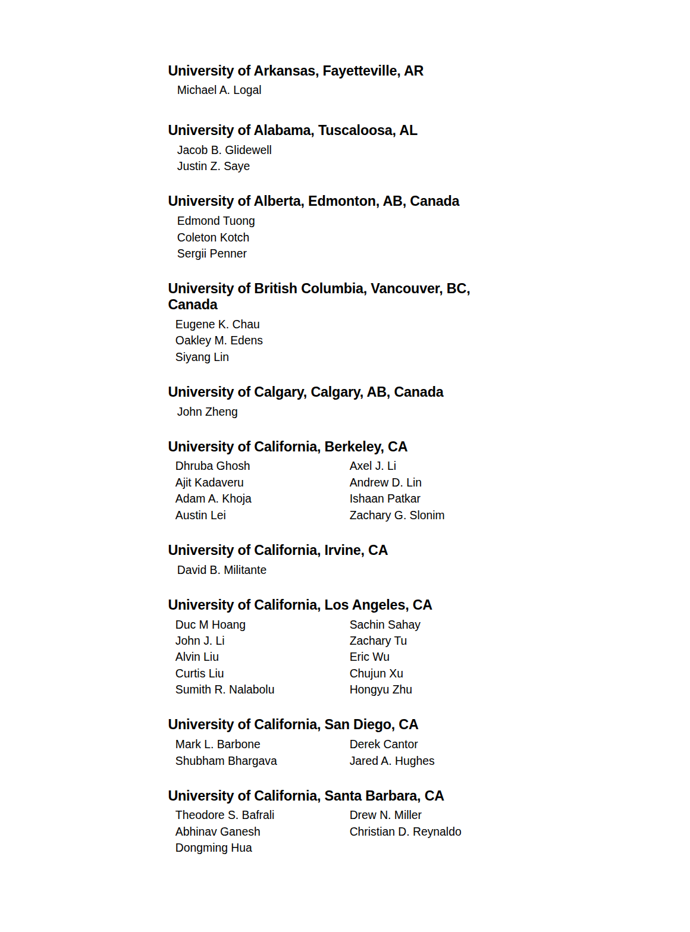University of Arkansas, Fayetteville, AR
Michael A. Logal
University of Alabama, Tuscaloosa, AL
Jacob B. Glidewell
Justin Z. Saye
University of Alberta, Edmonton, AB, Canada
Edmond Tuong
Coleton Kotch
Sergii Penner
University of British Columbia, Vancouver, BC, Canada
Eugene K. Chau
Oakley M. Edens
Siyang Lin
University of Calgary, Calgary, AB, Canada
John Zheng
University of California, Berkeley, CA
Dhruba Ghosh
Axel J. Li
Ajit Kadaveru
Andrew D. Lin
Adam A. Khoja
Ishaan Patkar
Austin Lei
Zachary G. Slonim
University of California, Irvine, CA
David B. Militante
University of California, Los Angeles, CA
Duc M Hoang
Sachin Sahay
John J. Li
Zachary Tu
Alvin Liu
Eric Wu
Curtis Liu
Chujun Xu
Sumith R. Nalabolu
Hongyu Zhu
University of California, San Diego, CA
Mark L. Barbone
Derek Cantor
Shubham Bhargava
Jared A. Hughes
University of California, Santa Barbara, CA
Theodore S. Bafrali
Drew N. Miller
Abhinav Ganesh
Christian D. Reynaldo
Dongming Hua